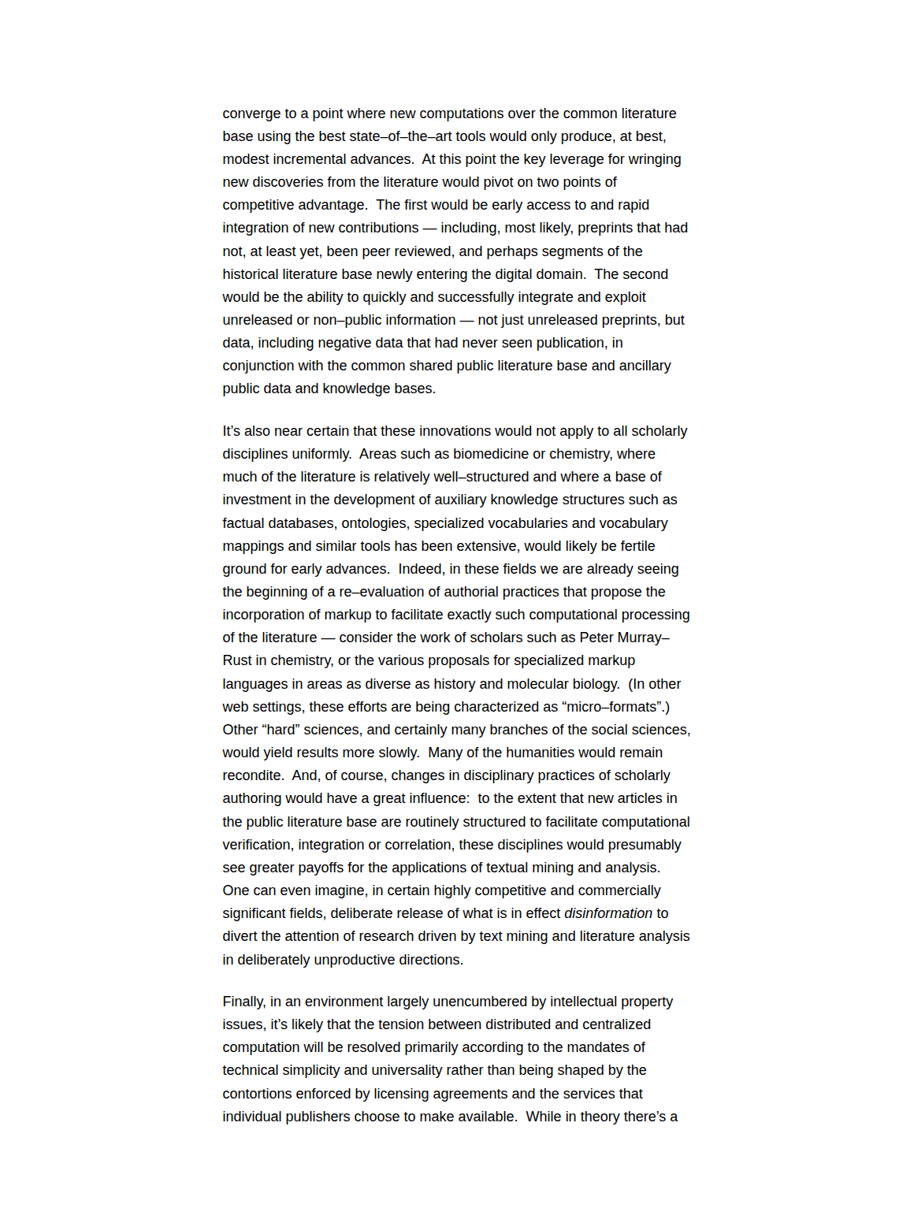converge to a point where new computations over the common literature base using the best state–of–the–art tools would only produce, at best, modest incremental advances. At this point the key leverage for wringing new discoveries from the literature would pivot on two points of competitive advantage. The first would be early access to and rapid integration of new contributions — including, most likely, preprints that had not, at least yet, been peer reviewed, and perhaps segments of the historical literature base newly entering the digital domain. The second would be the ability to quickly and successfully integrate and exploit unreleased or non–public information — not just unreleased preprints, but data, including negative data that had never seen publication, in conjunction with the common shared public literature base and ancillary public data and knowledge bases.
It’s also near certain that these innovations would not apply to all scholarly disciplines uniformly. Areas such as biomedicine or chemistry, where much of the literature is relatively well–structured and where a base of investment in the development of auxiliary knowledge structures such as factual databases, ontologies, specialized vocabularies and vocabulary mappings and similar tools has been extensive, would likely be fertile ground for early advances. Indeed, in these fields we are already seeing the beginning of a re–evaluation of authorial practices that propose the incorporation of markup to facilitate exactly such computational processing of the literature — consider the work of scholars such as Peter Murray–Rust in chemistry, or the various proposals for specialized markup languages in areas as diverse as history and molecular biology. (In other web settings, these efforts are being characterized as “micro–formats”.) Other “hard” sciences, and certainly many branches of the social sciences, would yield results more slowly. Many of the humanities would remain recondite. And, of course, changes in disciplinary practices of scholarly authoring would have a great influence: to the extent that new articles in the public literature base are routinely structured to facilitate computational verification, integration or correlation, these disciplines would presumably see greater payoffs for the applications of textual mining and analysis. One can even imagine, in certain highly competitive and commercially significant fields, deliberate release of what is in effect disinformation to divert the attention of research driven by text mining and literature analysis in deliberately unproductive directions.
Finally, in an environment largely unencumbered by intellectual property issues, it’s likely that the tension between distributed and centralized computation will be resolved primarily according to the mandates of technical simplicity and universality rather than being shaped by the contortions enforced by licensing agreements and the services that individual publishers choose to make available. While in theory there’s a